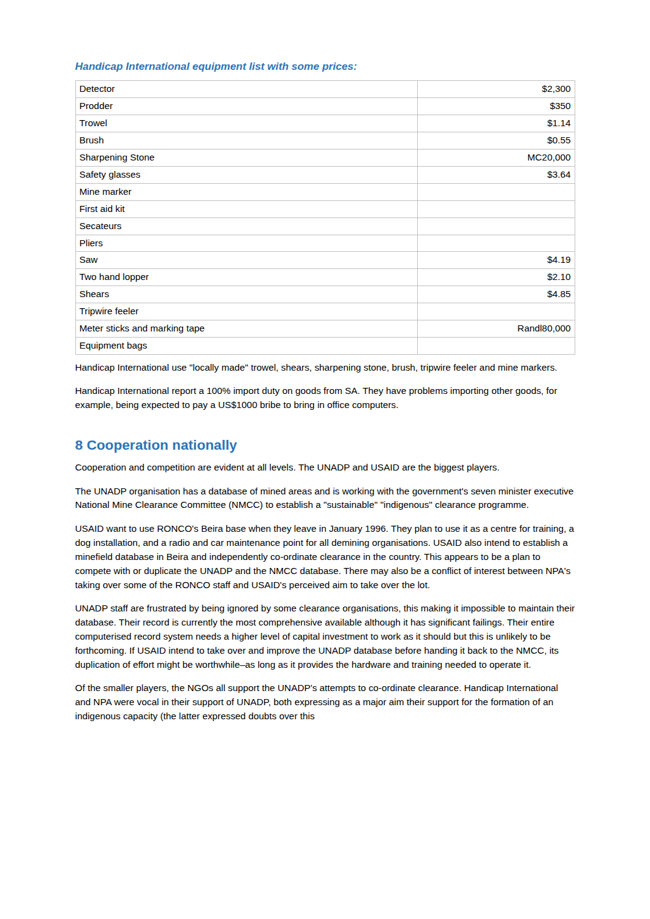Handicap International equipment list with some prices:
| Detector | $2,300 |
| Prodder | $350 |
| Trowel | $1.14 |
| Brush | $0.55 |
| Sharpening Stone | MC20,000 |
| Safety glasses | $3.64 |
| Mine marker | |
| First aid kit | |
| Secateurs | |
| Pliers | |
| Saw | $4.19 |
| Two hand lopper | $2.10 |
| Shears | $4.85 |
| Tripwire feeler | |
| Meter sticks and marking tape | Randl80,000 |
| Equipment bags | |
Handicap International use "locally made" trowel, shears, sharpening stone, brush, tripwire feeler and mine markers.
Handicap International report a 100% import duty on goods from SA. They have problems importing other goods, for example, being expected to pay a US$1000 bribe to bring in office computers.
8 Cooperation nationally
Cooperation and competition are evident at all levels. The UNADP and USAID are the biggest players.
The UNADP organisation has a database of mined areas and is working with the government's seven minister executive National Mine Clearance Committee (NMCC) to establish a "sustainable" "indigenous" clearance programme.
USAID want to use RONCO's Beira base when they leave in January 1996. They plan to use it as a centre for training, a dog installation, and a radio and car maintenance point for all demining organisations. USAID also intend to establish a minefield database in Beira and independently co-ordinate clearance in the country. This appears to be a plan to compete with or duplicate the UNADP and the NMCC database. There may also be a conflict of interest between NPA's taking over some of the RONCO staff and USAID's perceived aim to take over the lot.
UNADP staff are frustrated by being ignored by some clearance organisations, this making it impossible to maintain their database. Their record is currently the most comprehensive available although it has significant failings. Their entire computerised record system needs a higher level of capital investment to work as it should but this is unlikely to be forthcoming. If USAID intend to take over and improve the UNADP database before handing it back to the NMCC, its duplication of effort might be worthwhile–as long as it provides the hardware and training needed to operate it.
Of the smaller players, the NGOs all support the UNADP's attempts to co-ordinate clearance. Handicap International and NPA were vocal in their support of UNADP, both expressing as a major aim their support for the formation of an indigenous capacity (the latter expressed doubts over this